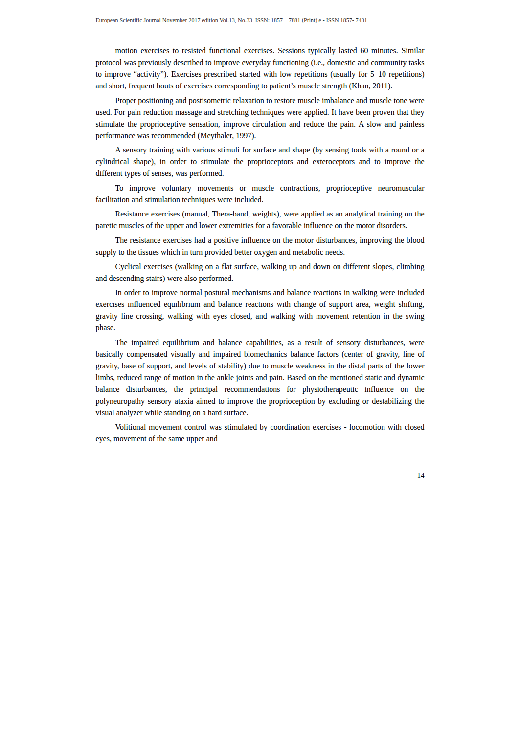European Scientific Journal November 2017 edition Vol.13, No.33 ISSN: 1857 – 7881 (Print) e - ISSN 1857- 7431
motion exercises to resisted functional exercises. Sessions typically lasted 60 minutes. Similar protocol was previously described to improve everyday functioning (i.e., domestic and community tasks to improve “activity”). Exercises prescribed started with low repetitions (usually for 5–10 repetitions) and short, frequent bouts of exercises corresponding to patient’s muscle strength (Khan, 2011).
Proper positioning and postisometric relaxation to restore muscle imbalance and muscle tone were used. For pain reduction massage and stretching techniques were applied. It have been proven that they stimulate the proprioceptive sensation, improve circulation and reduce the pain. A slow and painless performance was recommended (Meythaler, 1997).
A sensory training with various stimuli for surface and shape (by sensing tools with a round or a cylindrical shape), in order to stimulate the proprioceptors and exteroceptors and to improve the different types of senses, was performed.
To improve voluntary movements or muscle contractions, proprioceptive neuromuscular facilitation and stimulation techniques were included.
Resistance exercises (manual, Thera-band, weights), were applied as an analytical training on the paretic muscles of the upper and lower extremities for a favorable influence on the motor disorders.
The resistance exercises had a positive influence on the motor disturbances, improving the blood supply to the tissues which in turn provided better oxygen and metabolic needs.
Cyclical exercises (walking on a flat surface, walking up and down on different slopes, climbing and descending stairs) were also performed.
In order to improve normal postural mechanisms and balance reactions in walking were included exercises influenced equilibrium and balance reactions with change of support area, weight shifting, gravity line crossing, walking with eyes closed, and walking with movement retention in the swing phase.
The impaired equilibrium and balance capabilities, as a result of sensory disturbances, were basically compensated visually and impaired biomechanics balance factors (center of gravity, line of gravity, base of support, and levels of stability) due to muscle weakness in the distal parts of the lower limbs, reduced range of motion in the ankle joints and pain. Based on the mentioned static and dynamic balance disturbances, the principal recommendations for physiotherapeutic influence on the polyneuropathy sensory ataxia aimed to improve the proprioception by excluding or destabilizing the visual analyzer while standing on a hard surface.
Volitional movement control was stimulated by coordination exercises - locomotion with closed eyes, movement of the same upper and
14